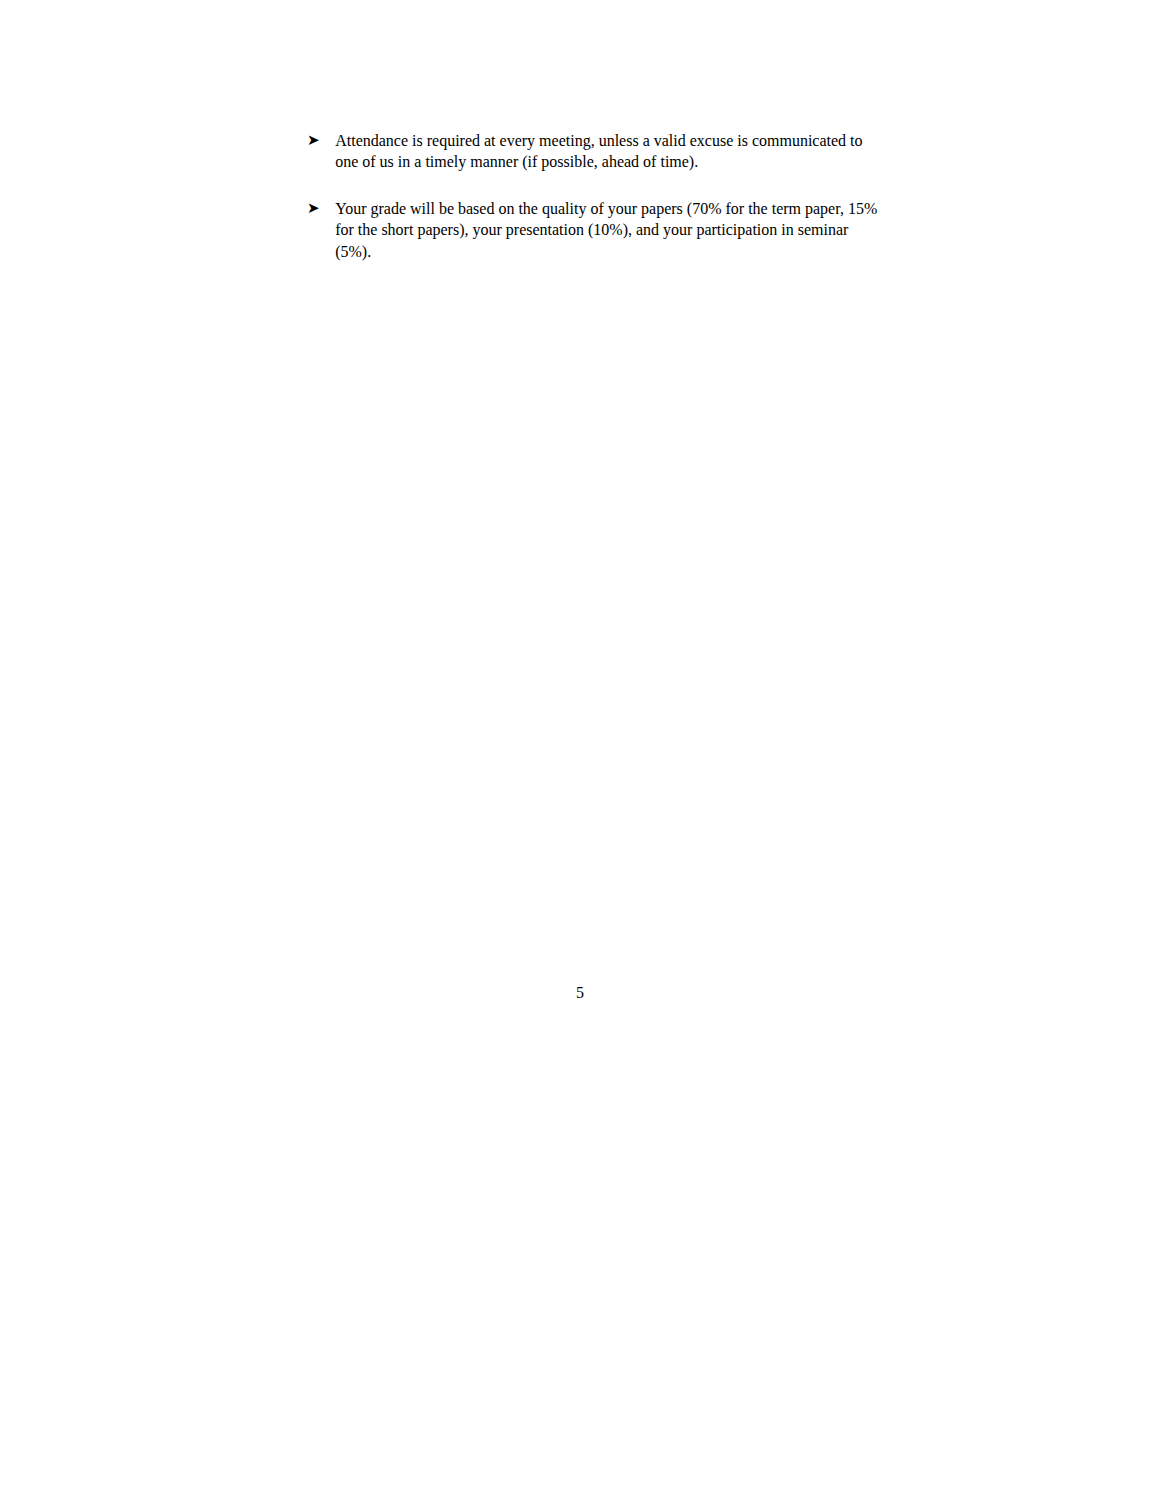Attendance is required at every meeting, unless a valid excuse is communicated to one of us in a timely manner (if possible, ahead of time).
Your grade will be based on the quality of your papers (70% for the term paper, 15% for the short papers), your presentation (10%), and your participation in seminar (5%).
5